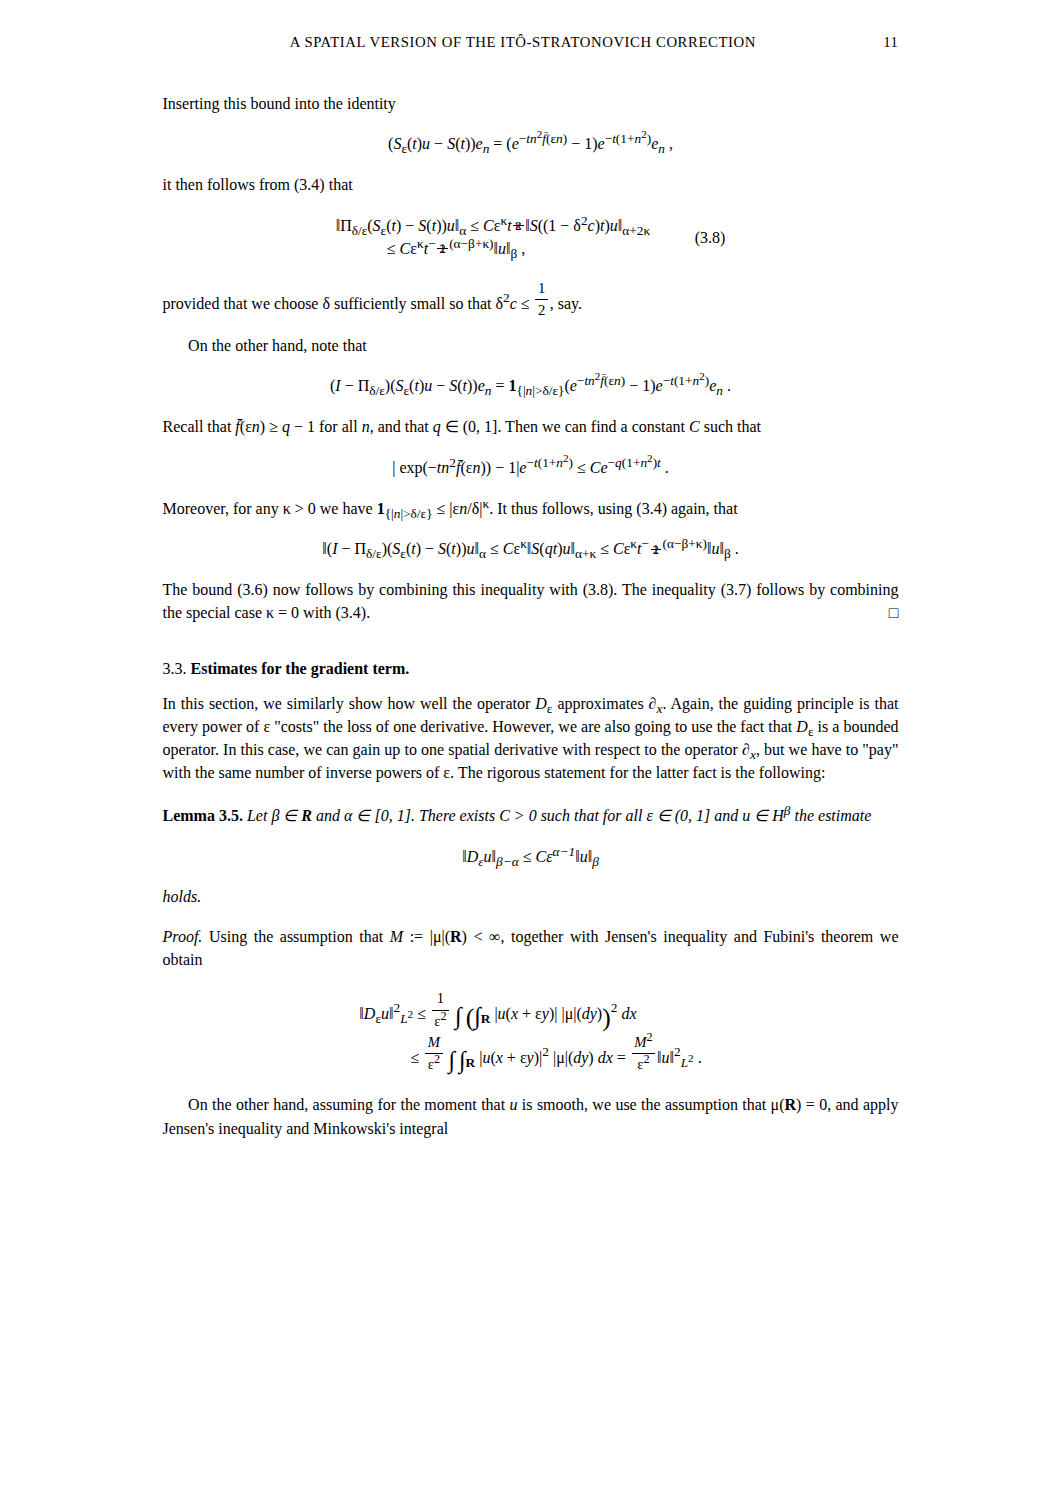A SPATIAL VERSION OF THE ITÔ-STRATONOVICH CORRECTION 11
Inserting this bound into the identity
(Sε(t)u − S(t))en = (e−tn2f̄(εn) − 1)e−t(1+n2)en ,
it then follows from (3.4) that
‖Πδ/ε(Sε(t) − S(t))u‖α ≤ Cεκtκ 2‖S((1 − δ2c)t)u‖α+2κ ≤ Cεκt−12(α−β+κ)‖u‖β ,
(3.8)
provided that we choose δ sufficiently small so that δ2c ≤ 12, say.
On the other hand, note that
(I − Πδ/ε)(Sε(t)u − S(t))en = 1{|n|>δ/ε}(e−tn2f̄(εn) − 1)e−t(1+n2)en .
Recall that f̄(εn) ≥ q − 1 for all n, and that q ∈ (0, 1]. Then we can find a constant C such that
| exp(−tn2f̄(εn)) − 1|e−t(1+n2) ≤ Ce−q(1+n2)t .
Moreover, for any κ > 0 we have 1{|n|>δ/ε} ≤ |εn/δ|κ. It thus follows, using (3.4) again, that
‖(I − Πδ/ε)(Sε(t) − S(t))u‖α ≤ Cεκ‖S(qt)u‖α+κ ≤ Cεκt−12(α−β+κ)‖u‖β .
The bound (3.6) now follows by combining this inequality with (3.8). The inequality (3.7) follows by combining the special case κ = 0 with (3.4). □
3.3. Estimates for the gradient term.
In this section, we similarly show how well the operator Dε approximates ∂x. Again, the guiding principle is that every power of ε "costs" the loss of one derivative. However, we are also going to use the fact that Dε is a bounded operator. In this case, we can gain up to one spatial derivative with respect to the operator ∂x, but we have to "pay" with the same number of inverse powers of ε. The rigorous statement for the latter fact is the following:
Lemma 3.5. Let β ∈ R and α ∈ [0, 1]. There exists C > 0 such that for all ε ∈ (0, 1] and u ∈ Hβ the estimate
‖Dεu‖β−α ≤ Cεα−1‖u‖β
holds.
Proof. Using the assumption that M := |μ|(R) < ∞, together with Jensen's inequality and Fubini's theorem we obtain
‖Dεu‖2L2 ≤ 1 ε2 ∫ (∫R |u(x + εy)| |μ|(dy))2 dx ≤ Mε2 ∫ ∫R |u(x + εy)|2 |μ|(dy) dx = M2 ε2‖u‖2L2 .
On the other hand, assuming for the moment that u is smooth, we use the assumption that μ(R) = 0, and apply Jensen's inequality and Minkowski's integral